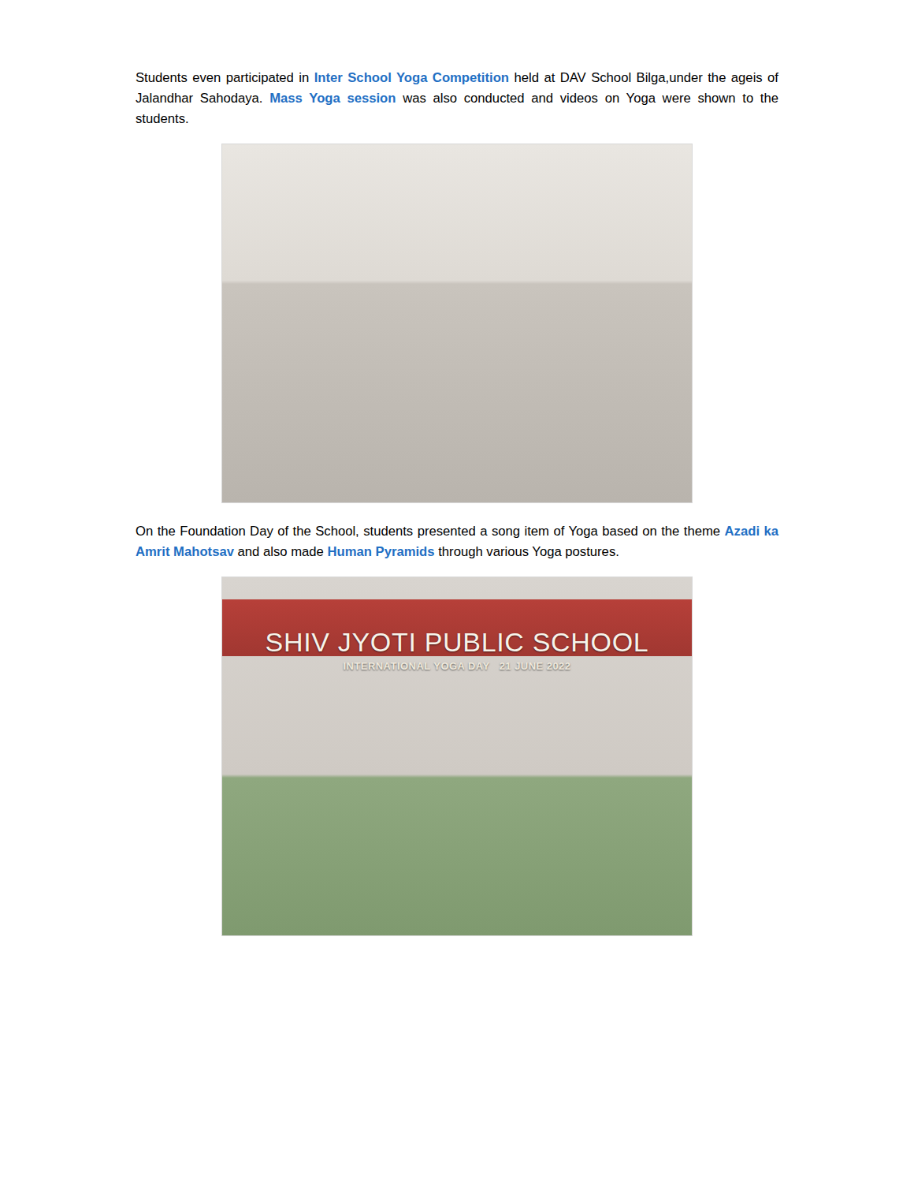Students even participated in Inter School Yoga Competition held at DAV School Bilga,under the ageis of Jalandhar Sahodaya. Mass Yoga session was also conducted and videos on Yoga were shown to the students.
On the Foundation Day of the School, students presented a song item of Yoga based on the theme Azadi ka Amrit Mahotsav and also made Human Pyramids through various Yoga postures.
SHIV JYOTI PUBLIC SCHOOL INTERNATIONAL YOGA DAY 21 JUNE 2022